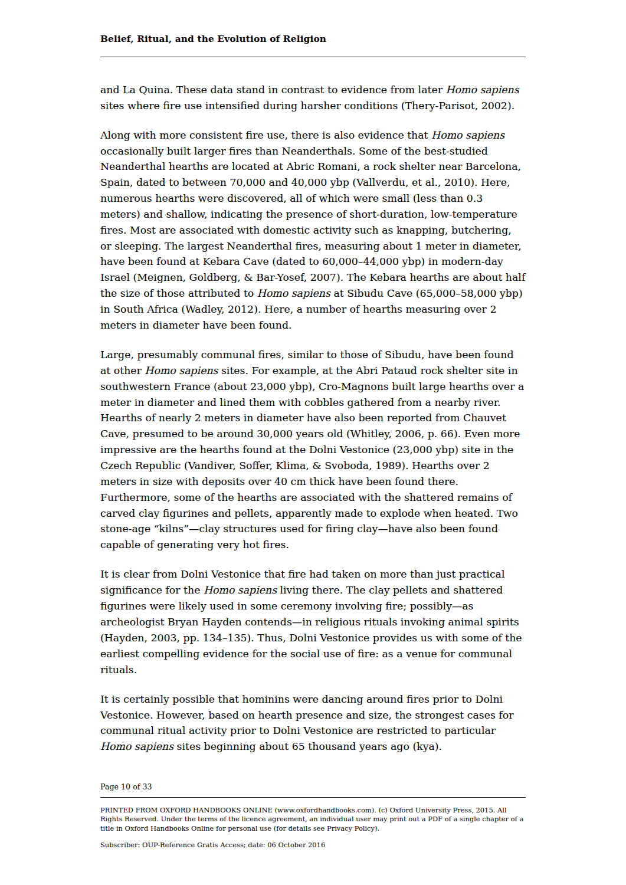Belief, Ritual, and the Evolution of Religion
and La Quina. These data stand in contrast to evidence from later Homo sapiens sites where fire use intensified during harsher conditions (Thery-Parisot, 2002).
Along with more consistent fire use, there is also evidence that Homo sapiens occasionally built larger fires than Neanderthals. Some of the best-studied Neanderthal hearths are located at Abric Romani, a rock shelter near Barcelona, Spain, dated to between 70,000 and 40,000 ybp (Vallverdu, et al., 2010). Here, numerous hearths were discovered, all of which were small (less than 0.3 meters) and shallow, indicating the presence of short-duration, low-temperature fires. Most are associated with domestic activity such as knapping, butchering, or sleeping. The largest Neanderthal fires, measuring about 1 meter in diameter, have been found at Kebara Cave (dated to 60,000–44,000 ybp) in modern-day Israel (Meignen, Goldberg, & Bar-Yosef, 2007). The Kebara hearths are about half the size of those attributed to Homo sapiens at Sibudu Cave (65,000–58,000 ybp) in South Africa (Wadley, 2012). Here, a number of hearths measuring over 2 meters in diameter have been found.
Large, presumably communal fires, similar to those of Sibudu, have been found at other Homo sapiens sites. For example, at the Abri Pataud rock shelter site in southwestern France (about 23,000 ybp), Cro-Magnons built large hearths over a meter in diameter and lined them with cobbles gathered from a nearby river. Hearths of nearly 2 meters in diameter have also been reported from Chauvet Cave, presumed to be around 30,000 years old (Whitley, 2006, p. 66). Even more impressive are the hearths found at the Dolni Vestonice (23,000 ybp) site in the Czech Republic (Vandiver, Soffer, Klima, & Svoboda, 1989). Hearths over 2 meters in size with deposits over 40 cm thick have been found there. Furthermore, some of the hearths are associated with the shattered remains of carved clay figurines and pellets, apparently made to explode when heated. Two stone-age “kilns”—clay structures used for firing clay—have also been found capable of generating very hot fires.
It is clear from Dolni Vestonice that fire had taken on more than just practical significance for the Homo sapiens living there. The clay pellets and shattered figurines were likely used in some ceremony involving fire; possibly—as archeologist Bryan Hayden contends—in religious rituals invoking animal spirits (Hayden, 2003, pp. 134–135). Thus, Dolni Vestonice provides us with some of the earliest compelling evidence for the social use of fire: as a venue for communal rituals.
It is certainly possible that hominins were dancing around fires prior to Dolni Vestonice. However, based on hearth presence and size, the strongest cases for communal ritual activity prior to Dolni Vestonice are restricted to particular Homo sapiens sites beginning about 65 thousand years ago (kya).
Page 10 of 33
PRINTED FROM OXFORD HANDBOOKS ONLINE (www.oxfordhandbooks.com). (c) Oxford University Press, 2015. All Rights Reserved. Under the terms of the licence agreement, an individual user may print out a PDF of a single chapter of a title in Oxford Handbooks Online for personal use (for details see Privacy Policy).
Subscriber: OUP-Reference Gratis Access; date: 06 October 2016